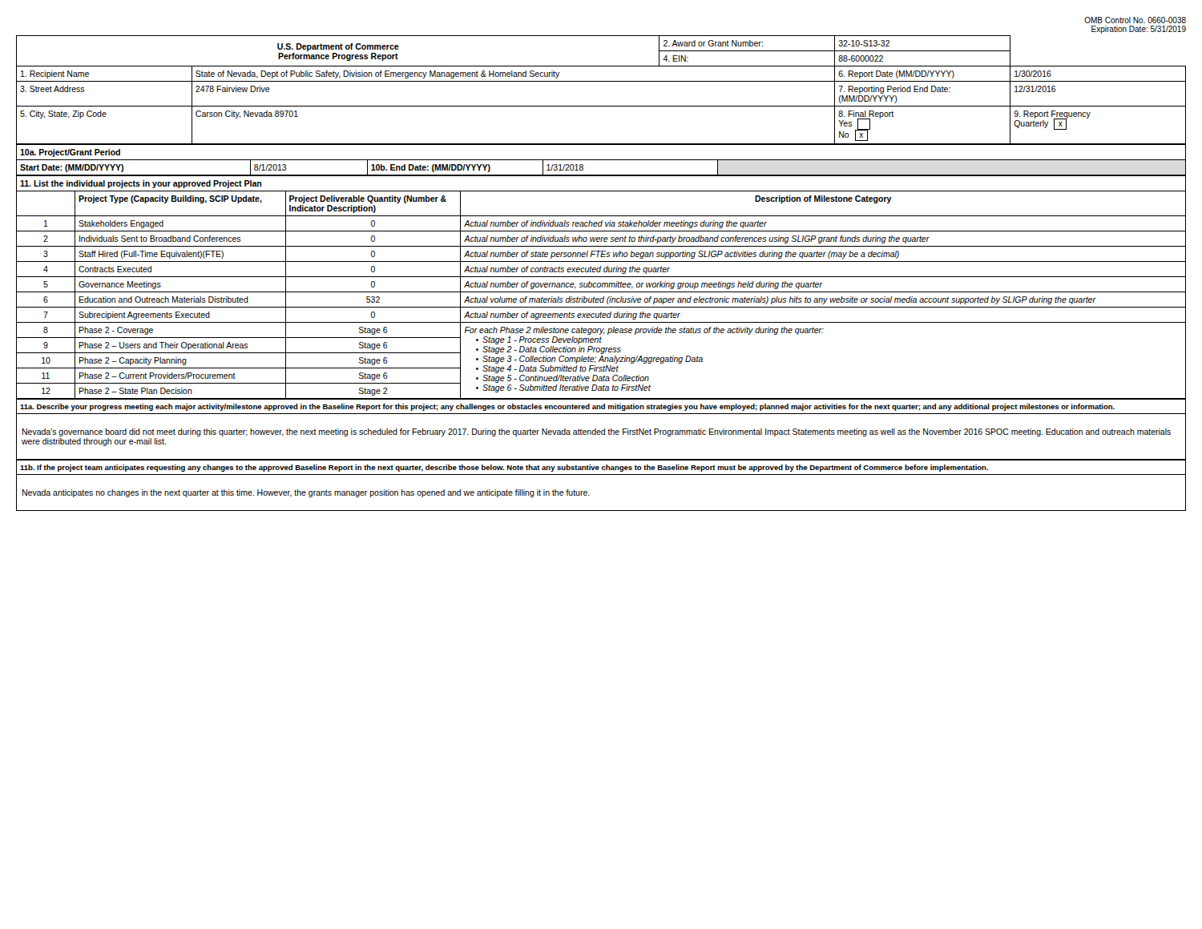OMB Control No. 0660-0038
Expiration Date: 5/31/2019
| U.S. Department of Commerce Performance Progress Report | 2. Award or Grant Number: | 32-10-S13-32 |
| 4. EIN: | 88-6000022 |
| 1. Recipient Name | State of Nevada, Dept of Public Safety, Division of Emergency Management & Homeland Security | 6. Report Date (MM/DD/YYYY) | 1/30/2016 |
| 3. Street Address | 2478 Fairview Drive | 7. Reporting Period End Date: (MM/DD/YYYY) | 12/31/2016 |
| 5. City, State, Zip Code | Carson City, Nevada 89701 | 8. Final Report Yes No x | 9. Report Frequency Quarterly x |
| 10a. Project/Grant Period |
| Start Date: (MM/DD/YYYY) | 8/1/2013 | 10b. End Date: (MM/DD/YYYY) | 1/31/2018 | |
| 11. List the individual projects in your approved Project Plan |
| | Project Type (Capacity Building, SCIP Update, | Project Deliverable Quantity (Number & Indicator Description) | Description of Milestone Category |
| 1 | Stakeholders Engaged | 0 | Actual number of individuals reached via stakeholder meetings during the quarter |
| 2 | Individuals Sent to Broadband Conferences | 0 | Actual number of individuals who were sent to third-party broadband conferences using SLIGP grant funds during the quarter |
| 3 | Staff Hired (Full-Time Equivalent)(FTE) | 0 | Actual number of state personnel FTEs who began supporting SLIGP activities during the quarter (may be a decimal) |
| 4 | Contracts Executed | 0 | Actual number of contracts executed during the quarter |
| 5 | Governance Meetings | 0 | Actual number of governance, subcommittee, or working group meetings held during the quarter |
| 6 | Education and Outreach Materials Distributed | 532 | Actual volume of materials distributed (inclusive of paper and electronic materials) plus hits to any website or social media account supported by SLIGP during the quarter |
| 7 | Subrecipient Agreements Executed | 0 | Actual number of agreements executed during the quarter |
| 8 | Phase 2 - Coverage | Stage 6 | For each Phase 2 milestone category, please provide the status of the activity during the quarter: Stage 1 - Process Development Stage 2 - Data Collection in Progress Stage 3 - Collection Complete; Analyzing/Aggregating Data Stage 4 - Data Submitted to FirstNet Stage 5 - Continued/Iterative Data Collection Stage 6 - Submitted Iterative Data to FirstNet |
| 9 | Phase 2 – Users and Their Operational Areas | Stage 6 |
| 10 | Phase 2 – Capacity Planning | Stage 6 |
| 11 | Phase 2 – Current Providers/Procurement | Stage 6 |
| 12 | Phase 2 – State Plan Decision | Stage 2 |
| 11a. Describe your progress meeting each major activity/milestone approved in the Baseline Report for this project; any challenges or obstacles encountered and mitigation strategies you have employed; planned major activities for the next quarter; and any additional project milestones or information. |
Nevada's governance board did not meet during this quarter; however, the next meeting is scheduled for February 2017. During the quarter Nevada attended the FirstNet Programmatic Environmental Impact Statements meeting as well as the November 2016 SPOC meeting. Education and outreach materials were distributed through our e-mail list.
| 11b. If the project team anticipates requesting any changes to the approved Baseline Report in the next quarter, describe those below. Note that any substantive changes to the Baseline Report must be approved by the Department of Commerce before implementation. |
Nevada anticipates no changes in the next quarter at this time. However, the grants manager position has opened and we anticipate filling it in the future.